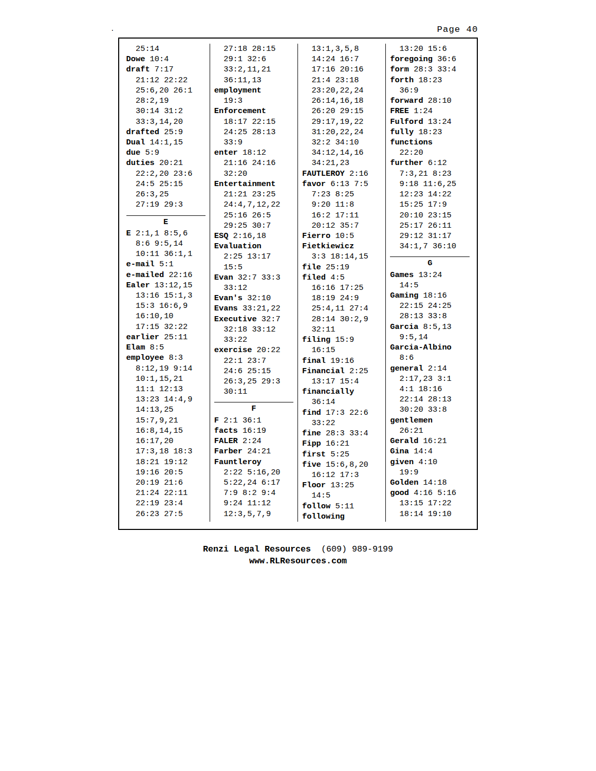.
Page 40
25:14
Dowe 10:4
draft 7:17
21:12 22:22
25:6,20 26:1
28:2,19
30:14 31:2
33:3,14,20
drafted 25:9
Dual 14:1,15
due 5:9
duties 20:21
22:2,20 23:6
24:5 25:15
26:3,25
27:19 29:3
E
E 2:1,1 8:5,6
8:6 9:5,14
10:11 36:1,1
e-mail 5:1
e-mailed 22:16
Ealer 13:12,15
13:16 15:1,3
15:3 16:6,9
16:10,10
17:15 32:22
earlier 25:11
Elam 8:5
employee 8:3
8:12,19 9:14
10:1,15,21
11:1 12:13
13:23 14:4,9
14:13,25
15:7,9,21
16:8,14,15
16:17,20
17:3,18 18:3
18:21 19:12
19:16 20:5
20:19 21:6
21:24 22:11
22:19 23:4
26:23 27:5
27:18 28:15
29:1 32:6
33:2,11,21
36:11,13
employment
19:3
Enforcement
18:17 22:15
24:25 28:13
33:9
enter 18:12
21:16 24:16
32:20
Entertainment
21:21 23:25
24:4,7,12,22
25:16 26:5
29:25 30:7
ESQ 2:16,18
Evaluation
2:25 13:17
15:5
Evan 32:7 33:3
33:12
Evan's 32:10
Evans 33:21,22
Executive 32:7
32:18 33:12
33:22
exercise 20:22
22:1 23:7
24:6 25:15
26:3,25 29:3
30:11
F
F 2:1 36:1
facts 16:19
FALER 2:24
Farber 24:21
Fauntleroy
2:22 5:16,20
5:22,24 6:17
7:9 8:2 9:4
9:24 11:12
12:3,5,7,9
13:1,3,5,8
14:24 16:7
17:16 20:16
21:4 23:18
23:20,22,24
26:14,16,18
26:20 29:15
29:17,19,22
31:20,22,24
32:2 34:10
34:12,14,16
34:21,23
FAUTLEROY 2:16
favor 6:13 7:5
7:23 8:25
9:20 11:8
16:2 17:11
20:12 35:7
Fierro 10:5
Fietkiewicz
3:3 18:14,15
file 25:19
filed 4:5
16:16 17:25
18:19 24:9
25:4,11 27:4
28:14 30:2,9
32:11
filing 15:9
16:15
final 19:16
Financial 2:25
13:17 15:4
financially
36:14
find 17:3 22:6
33:22
fine 28:3 33:4
Fipp 16:21
first 5:25
five 15:6,8,20
16:12 17:3
Floor 13:25
14:5
follow 5:11
following
13:20 15:6
foregoing 36:6
form 28:3 33:4
forth 18:23
36:9
forward 28:10
FREE 1:24
Fulford 13:24
fully 18:23
functions
22:20
further 6:12
7:3,21 8:23
9:18 11:6,25
12:23 14:22
15:25 17:9
20:10 23:15
25:17 26:11
29:12 31:17
34:1,7 36:10
G
Games 13:24
14:5
Gaming 18:16
22:15 24:25
28:13 33:8
Garcia 8:5,13
9:5,14
Garcia-Albino
8:6
general 2:14
2:17,23 3:1
4:1 18:16
22:14 28:13
30:20 33:8
gentlemen
26:21
Gerald 16:21
Gina 14:4
given 4:10
19:9
Golden 14:18
good 4:16 5:16
13:15 17:22
18:14 19:10
Renzi Legal Resources (609) 989-9199
www.RLResources.com